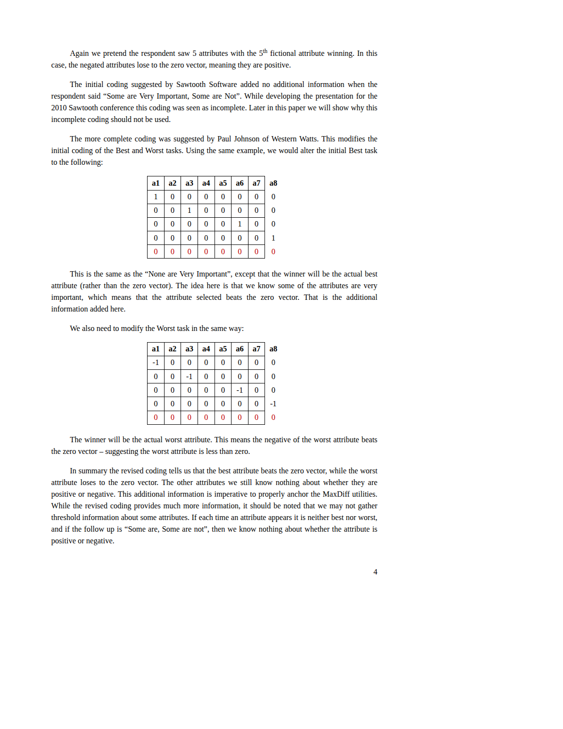Again we pretend the respondent saw 5 attributes with the 5th fictional attribute winning. In this case, the negated attributes lose to the zero vector, meaning they are positive.
The initial coding suggested by Sawtooth Software added no additional information when the respondent said “Some are Very Important, Some are Not”. While developing the presentation for the 2010 Sawtooth conference this coding was seen as incomplete. Later in this paper we will show why this incomplete coding should not be used.
The more complete coding was suggested by Paul Johnson of Western Watts. This modifies the initial coding of the Best and Worst tasks. Using the same example, we would alter the initial Best task to the following:
| a1 | a2 | a3 | a4 | a5 | a6 | a7 | a8 |
| --- | --- | --- | --- | --- | --- | --- | --- |
| 1 | 0 | 0 | 0 | 0 | 0 | 0 | 0 |
| 0 | 0 | 1 | 0 | 0 | 0 | 0 | 0 |
| 0 | 0 | 0 | 0 | 0 | 1 | 0 | 0 |
| 0 | 0 | 0 | 0 | 0 | 0 | 0 | 1 |
| 0 | 0 | 0 | 0 | 0 | 0 | 0 | 0 |
This is the same as the “None are Very Important”, except that the winner will be the actual best attribute (rather than the zero vector). The idea here is that we know some of the attributes are very important, which means that the attribute selected beats the zero vector. That is the additional information added here.
We also need to modify the Worst task in the same way:
| a1 | a2 | a3 | a4 | a5 | a6 | a7 | a8 |
| --- | --- | --- | --- | --- | --- | --- | --- |
| -1 | 0 | 0 | 0 | 0 | 0 | 0 | 0 |
| 0 | 0 | -1 | 0 | 0 | 0 | 0 | 0 |
| 0 | 0 | 0 | 0 | 0 | -1 | 0 | 0 |
| 0 | 0 | 0 | 0 | 0 | 0 | 0 | -1 |
| 0 | 0 | 0 | 0 | 0 | 0 | 0 | 0 |
The winner will be the actual worst attribute. This means the negative of the worst attribute beats the zero vector – suggesting the worst attribute is less than zero.
In summary the revised coding tells us that the best attribute beats the zero vector, while the worst attribute loses to the zero vector. The other attributes we still know nothing about whether they are positive or negative. This additional information is imperative to properly anchor the MaxDiff utilities. While the revised coding provides much more information, it should be noted that we may not gather threshold information about some attributes. If each time an attribute appears it is neither best nor worst, and if the follow up is “Some are, Some are not”, then we know nothing about whether the attribute is positive or negative.
4